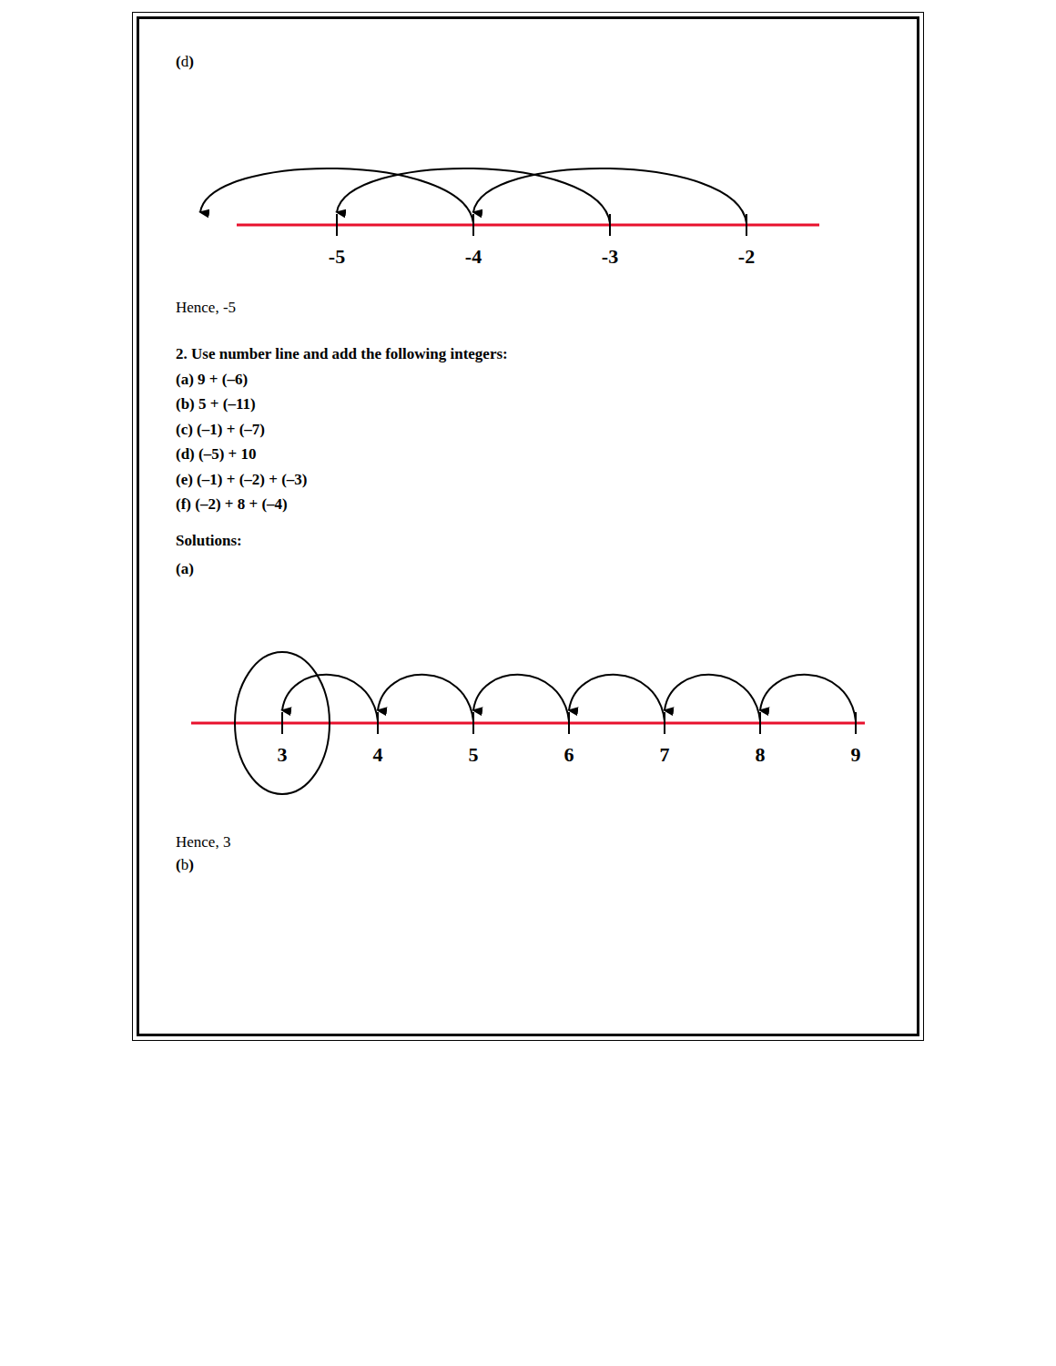(d)
-5 -4 -3 -2
Hence, -5
2. Use number line and add the following integers:
(a) 9 + (–6)
(b) 5 + (–11)
(c) (–1) + (–7)
(d) (–5) + 10
(e) (–1) + (–2) + (–3)
(f) (–2) + 8 + (–4)
Solutions:
(a)
3 4 5 6 7 8 9
Hence, 3
(b)